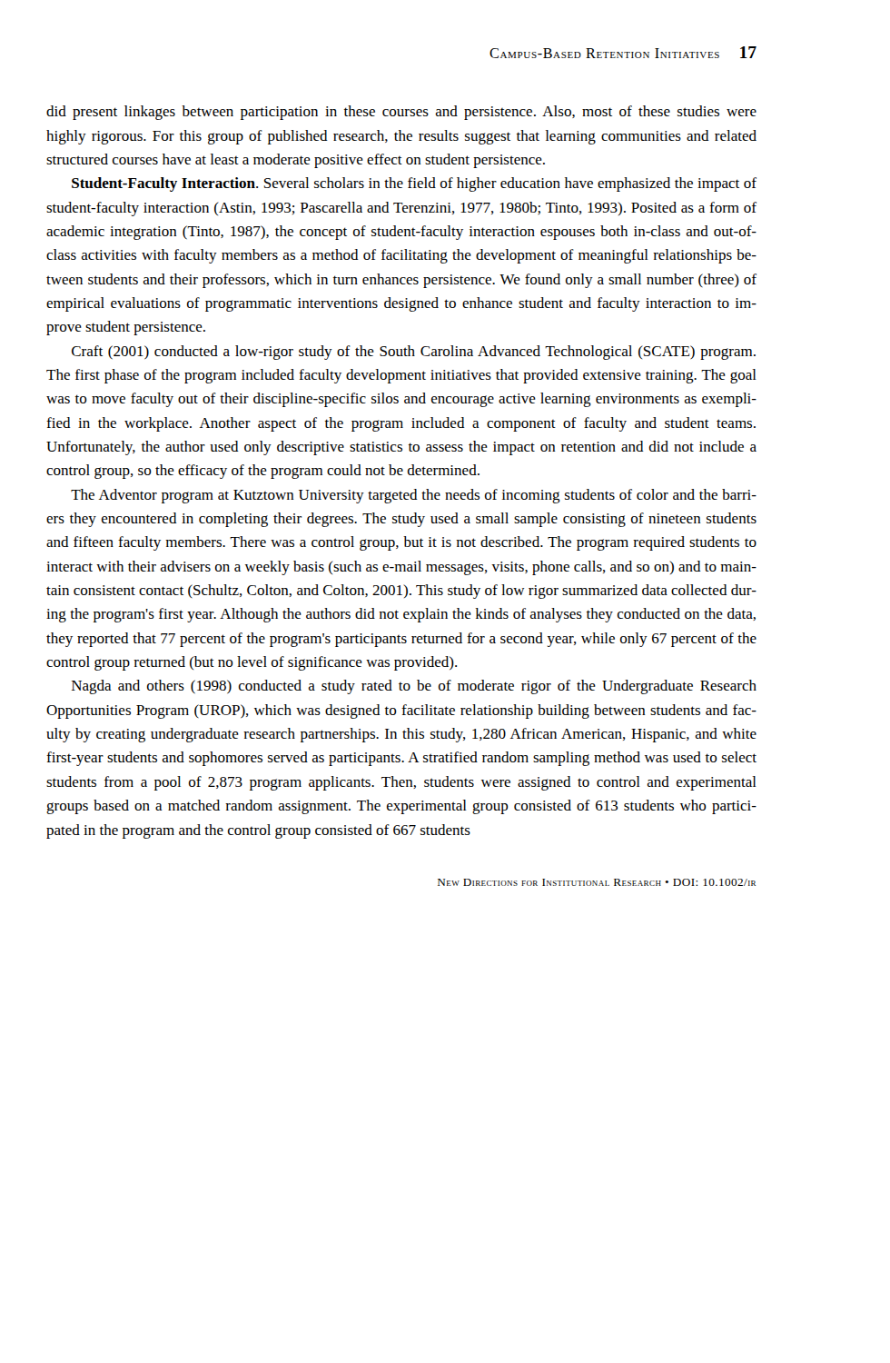Campus-Based Retention Initiatives 17
did present linkages between participation in these courses and persistence. Also, most of these studies were highly rigorous. For this group of published research, the results suggest that learning communities and related structured courses have at least a moderate positive effect on student persistence.
Student-Faculty Interaction. Several scholars in the field of higher education have emphasized the impact of student-faculty interaction (Astin, 1993; Pascarella and Terenzini, 1977, 1980b; Tinto, 1993). Posited as a form of academic integration (Tinto, 1987), the concept of student-faculty interaction espouses both in-class and out-of-class activities with faculty members as a method of facilitating the development of meaningful relationships between students and their professors, which in turn enhances persistence. We found only a small number (three) of empirical evaluations of programmatic interventions designed to enhance student and faculty interaction to improve student persistence.
Craft (2001) conducted a low-rigor study of the South Carolina Advanced Technological (SCATE) program. The first phase of the program included faculty development initiatives that provided extensive training. The goal was to move faculty out of their discipline-specific silos and encourage active learning environments as exemplified in the workplace. Another aspect of the program included a component of faculty and student teams. Unfortunately, the author used only descriptive statistics to assess the impact on retention and did not include a control group, so the efficacy of the program could not be determined.
The Adventor program at Kutztown University targeted the needs of incoming students of color and the barriers they encountered in completing their degrees. The study used a small sample consisting of nineteen students and fifteen faculty members. There was a control group, but it is not described. The program required students to interact with their advisers on a weekly basis (such as e-mail messages, visits, phone calls, and so on) and to maintain consistent contact (Schultz, Colton, and Colton, 2001). This study of low rigor summarized data collected during the program's first year. Although the authors did not explain the kinds of analyses they conducted on the data, they reported that 77 percent of the program's participants returned for a second year, while only 67 percent of the control group returned (but no level of significance was provided).
Nagda and others (1998) conducted a study rated to be of moderate rigor of the Undergraduate Research Opportunities Program (UROP), which was designed to facilitate relationship building between students and faculty by creating undergraduate research partnerships. In this study, 1,280 African American, Hispanic, and white first-year students and sophomores served as participants. A stratified random sampling method was used to select students from a pool of 2,873 program applicants. Then, students were assigned to control and experimental groups based on a matched random assignment. The experimental group consisted of 613 students who participated in the program and the control group consisted of 667 students
New Directions for Institutional Research • DOI: 10.1002/ir